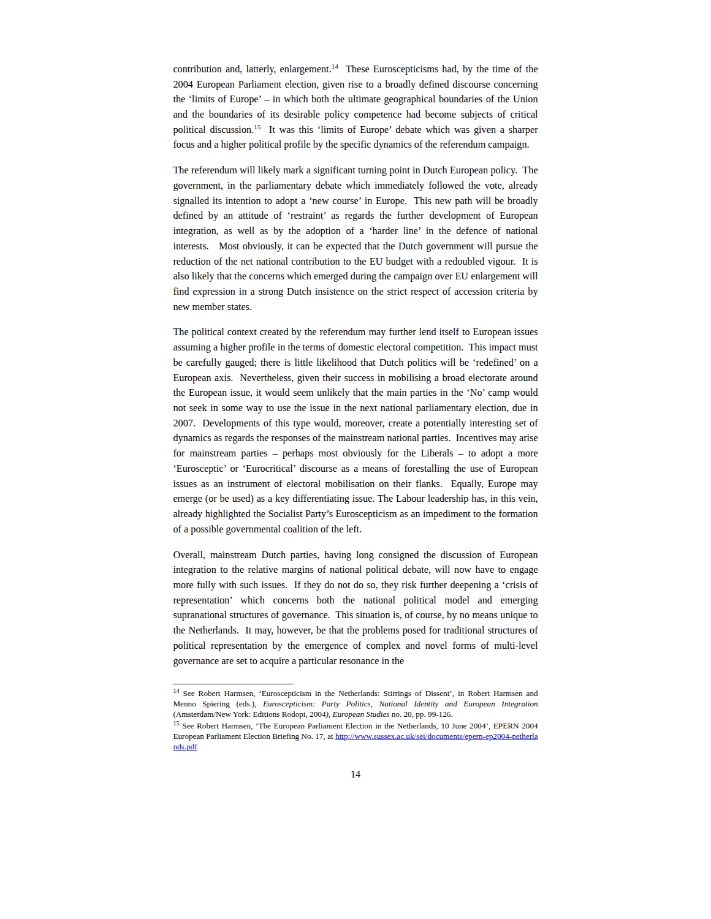contribution and, latterly, enlargement.14 These Euroscepticisms had, by the time of the 2004 European Parliament election, given rise to a broadly defined discourse concerning the ‘limits of Europe’ – in which both the ultimate geographical boundaries of the Union and the boundaries of its desirable policy competence had become subjects of critical political discussion.15 It was this ‘limits of Europe’ debate which was given a sharper focus and a higher political profile by the specific dynamics of the referendum campaign.
The referendum will likely mark a significant turning point in Dutch European policy. The government, in the parliamentary debate which immediately followed the vote, already signalled its intention to adopt a ‘new course’ in Europe. This new path will be broadly defined by an attitude of ‘restraint’ as regards the further development of European integration, as well as by the adoption of a ‘harder line’ in the defence of national interests. Most obviously, it can be expected that the Dutch government will pursue the reduction of the net national contribution to the EU budget with a redoubled vigour. It is also likely that the concerns which emerged during the campaign over EU enlargement will find expression in a strong Dutch insistence on the strict respect of accession criteria by new member states.
The political context created by the referendum may further lend itself to European issues assuming a higher profile in the terms of domestic electoral competition. This impact must be carefully gauged; there is little likelihood that Dutch politics will be ‘redefined’ on a European axis. Nevertheless, given their success in mobilising a broad electorate around the European issue, it would seem unlikely that the main parties in the ‘No’ camp would not seek in some way to use the issue in the next national parliamentary election, due in 2007. Developments of this type would, moreover, create a potentially interesting set of dynamics as regards the responses of the mainstream national parties. Incentives may arise for mainstream parties – perhaps most obviously for the Liberals – to adopt a more ‘Eurosceptic’ or ‘Eurocritical’ discourse as a means of forestalling the use of European issues as an instrument of electoral mobilisation on their flanks. Equally, Europe may emerge (or be used) as a key differentiating issue. The Labour leadership has, in this vein, already highlighted the Socialist Party’s Euroscepticism as an impediment to the formation of a possible governmental coalition of the left.
Overall, mainstream Dutch parties, having long consigned the discussion of European integration to the relative margins of national political debate, will now have to engage more fully with such issues. If they do not do so, they risk further deepening a ‘crisis of representation’ which concerns both the national political model and emerging supranational structures of governance. This situation is, of course, by no means unique to the Netherlands. It may, however, be that the problems posed for traditional structures of political representation by the emergence of complex and novel forms of multi-level governance are set to acquire a particular resonance in the
14 See Robert Harmsen, ‘Euroscepticism in the Netherlands: Stirrings of Dissent’, in Robert Harmsen and Menno Spiering (eds.), Euroscepticism: Party Politics, National Identity and European Integration (Amsterdam/New York: Editions Rodopi, 2004), European Studies no. 20, pp. 99-126.
15 See Robert Harmsen, ‘The European Parliament Election in the Netherlands, 10 June 2004’, EPERN 2004 European Parliament Election Briefing No. 17, at http://www.sussex.ac.uk/sei/documents/epern-ep2004-netherlands.pdf
14